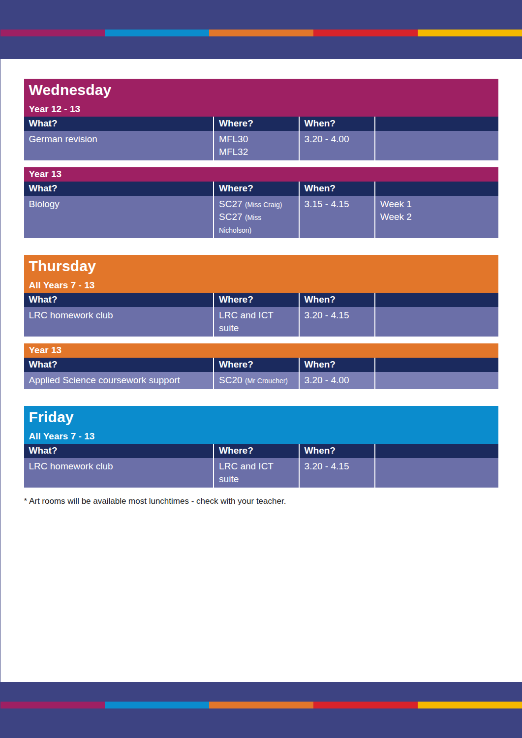Wednesday
Year 12 - 13
| What? | Where? | When? | |
| --- | --- | --- | --- |
| German revision | MFL30 MFL32 | 3.20 - 4.00 | |
Year 13
| What? | Where? | When? | |
| --- | --- | --- | --- |
| Biology | SC27 (Miss Craig) SC27 (Miss Nicholson) | 3.15 - 4.15 | Week 1 Week 2 |
Thursday
All Years 7 - 13
| What? | Where? | When? | |
| --- | --- | --- | --- |
| LRC homework club | LRC and ICT suite | 3.20 - 4.15 | |
Year 13
| What? | Where? | When? | |
| --- | --- | --- | --- |
| Applied Science coursework support | SC20 (Mr Croucher) | 3.20 - 4.00 | |
Friday
All Years 7 - 13
| What? | Where? | When? | |
| --- | --- | --- | --- |
| LRC homework club | LRC and ICT suite | 3.20 - 4.15 | |
* Art rooms will be available most lunchtimes - check with your teacher.